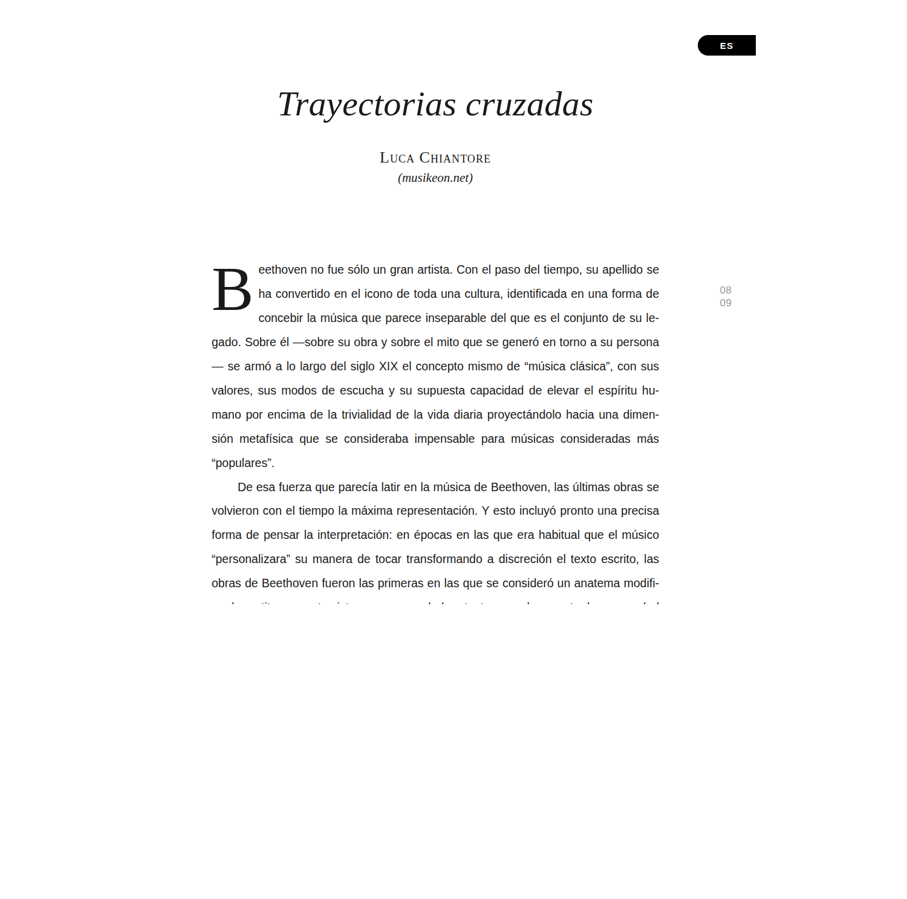ES
Trayectorias cruzadas
Luca Chiantore
(musikeon.net)
Beethoven no fue sólo un gran artista. Con el paso del tiempo, su apellido se ha convertido en el icono de toda una cultura, identificada en una forma de concebir la música que parece inseparable del que es el conjunto de su legado. Sobre él —sobre su obra y sobre el mito que se generó en torno a su persona— se armó a lo largo del siglo XIX el concepto mismo de “música clásica”, con sus valores, sus modos de escucha y su supuesta capacidad de elevar el espíritu humano por encima de la trivialidad de la vida diaria proyectándolo hacia una dimensión metafísica que se consideraba impensable para músicas consideradas más “populares”.
De esa fuerza que parecía latir en la música de Beethoven, las últimas obras se volvieron con el tiempo la máxima representación. Y esto incluyó pronto una precisa forma de pensar la interpretación: en épocas en las que era habitual que el músico “personalizara” su manera de tocar transformando a discreción el texto escrito, las obras de Beethoven fueron las primeras en las que se consideró un anatema modificar la partitura, pronto vista como un verdadero texto sagrado garante de una verdad superior. Y si esto era cierto para todas su obras, las últimas eran las que se observaban con la mayor veneración.
08
09